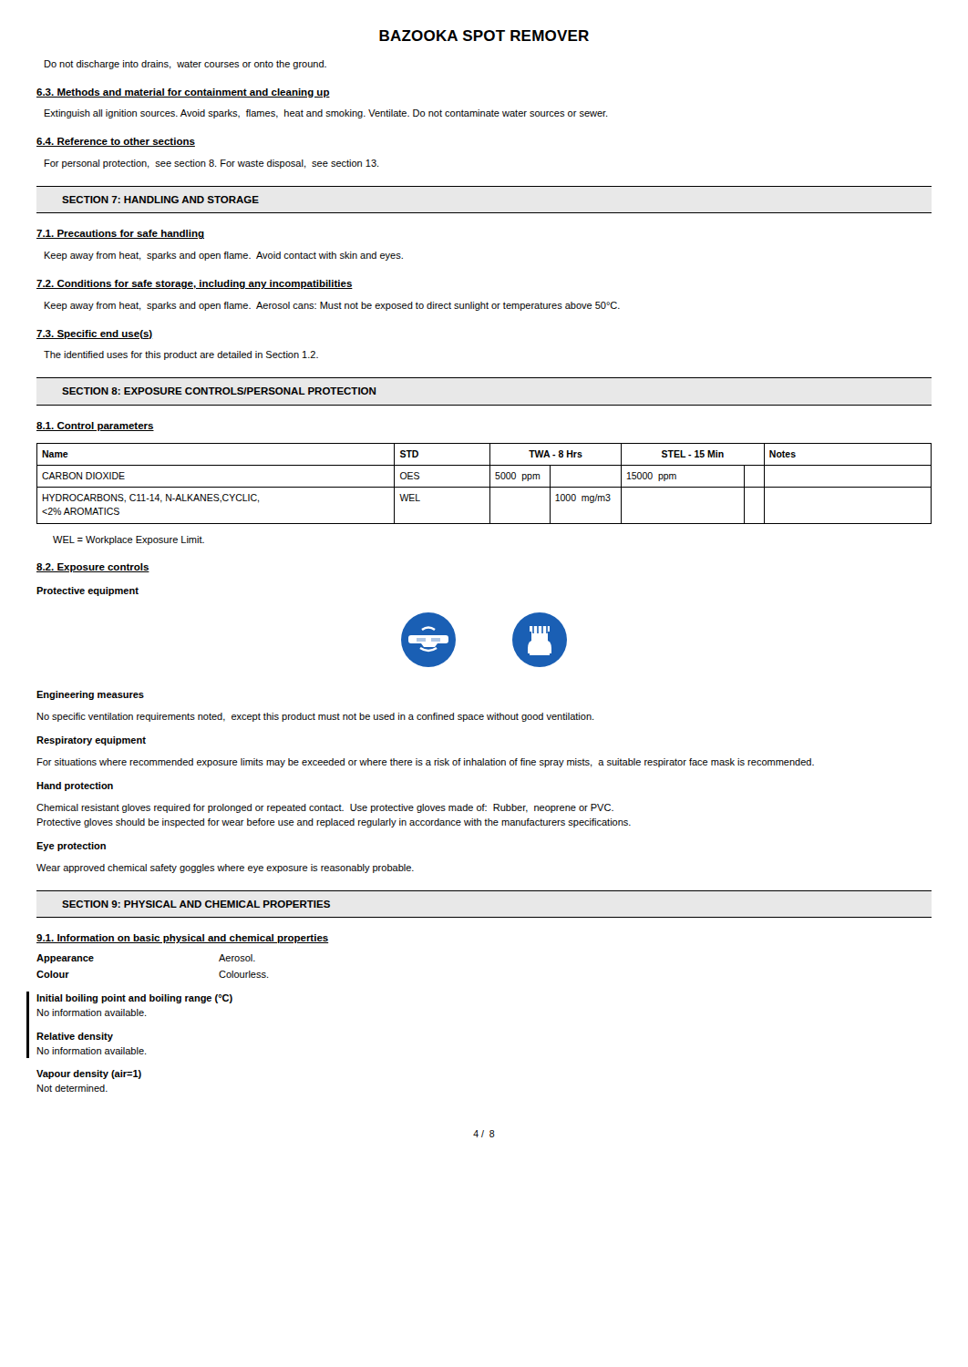BAZOOKA SPOT REMOVER
Do not discharge into drains, water courses or onto the ground.
6.3. Methods and material for containment and cleaning up
Extinguish all ignition sources. Avoid sparks, flames, heat and smoking. Ventilate. Do not contaminate water sources or sewer.
6.4. Reference to other sections
For personal protection, see section 8. For waste disposal, see section 13.
SECTION 7: HANDLING AND STORAGE
7.1. Precautions for safe handling
Keep away from heat, sparks and open flame. Avoid contact with skin and eyes.
7.2. Conditions for safe storage, including any incompatibilities
Keep away from heat, sparks and open flame. Aerosol cans: Must not be exposed to direct sunlight or temperatures above 50°C.
7.3. Specific end use(s)
The identified uses for this product are detailed in Section 1.2.
SECTION 8: EXPOSURE CONTROLS/PERSONAL PROTECTION
8.1. Control parameters
| Name | STD | TWA - 8 Hrs | STEL - 15 Min | Notes |
| --- | --- | --- | --- | --- |
| CARBON DIOXIDE | OES | 5000 ppm | | 15000 ppm | | |
| HYDROCARBONS, C11-14, N-ALKANES,CYCLIC, <2% AROMATICS | WEL | | 1000 mg/m3 | | | |
WEL = Workplace Exposure Limit.
8.2. Exposure controls
Protective equipment
Engineering measures
No specific ventilation requirements noted, except this product must not be used in a confined space without good ventilation.
Respiratory equipment
For situations where recommended exposure limits may be exceeded or where there is a risk of inhalation of fine spray mists, a suitable respirator face mask is recommended.
Hand protection
Chemical resistant gloves required for prolonged or repeated contact. Use protective gloves made of: Rubber, neoprene or PVC.
Protective gloves should be inspected for wear before use and replaced regularly in accordance with the manufacturers specifications.
Eye protection
Wear approved chemical safety goggles where eye exposure is reasonably probable.
SECTION 9: PHYSICAL AND CHEMICAL PROPERTIES
9.1. Information on basic physical and chemical properties
Appearance Aerosol.
Colour Colourless.
Initial boiling point and boiling range (°C)
No information available.
Relative density
No information available.
Vapour density (air=1)
Not determined.
4 / 8